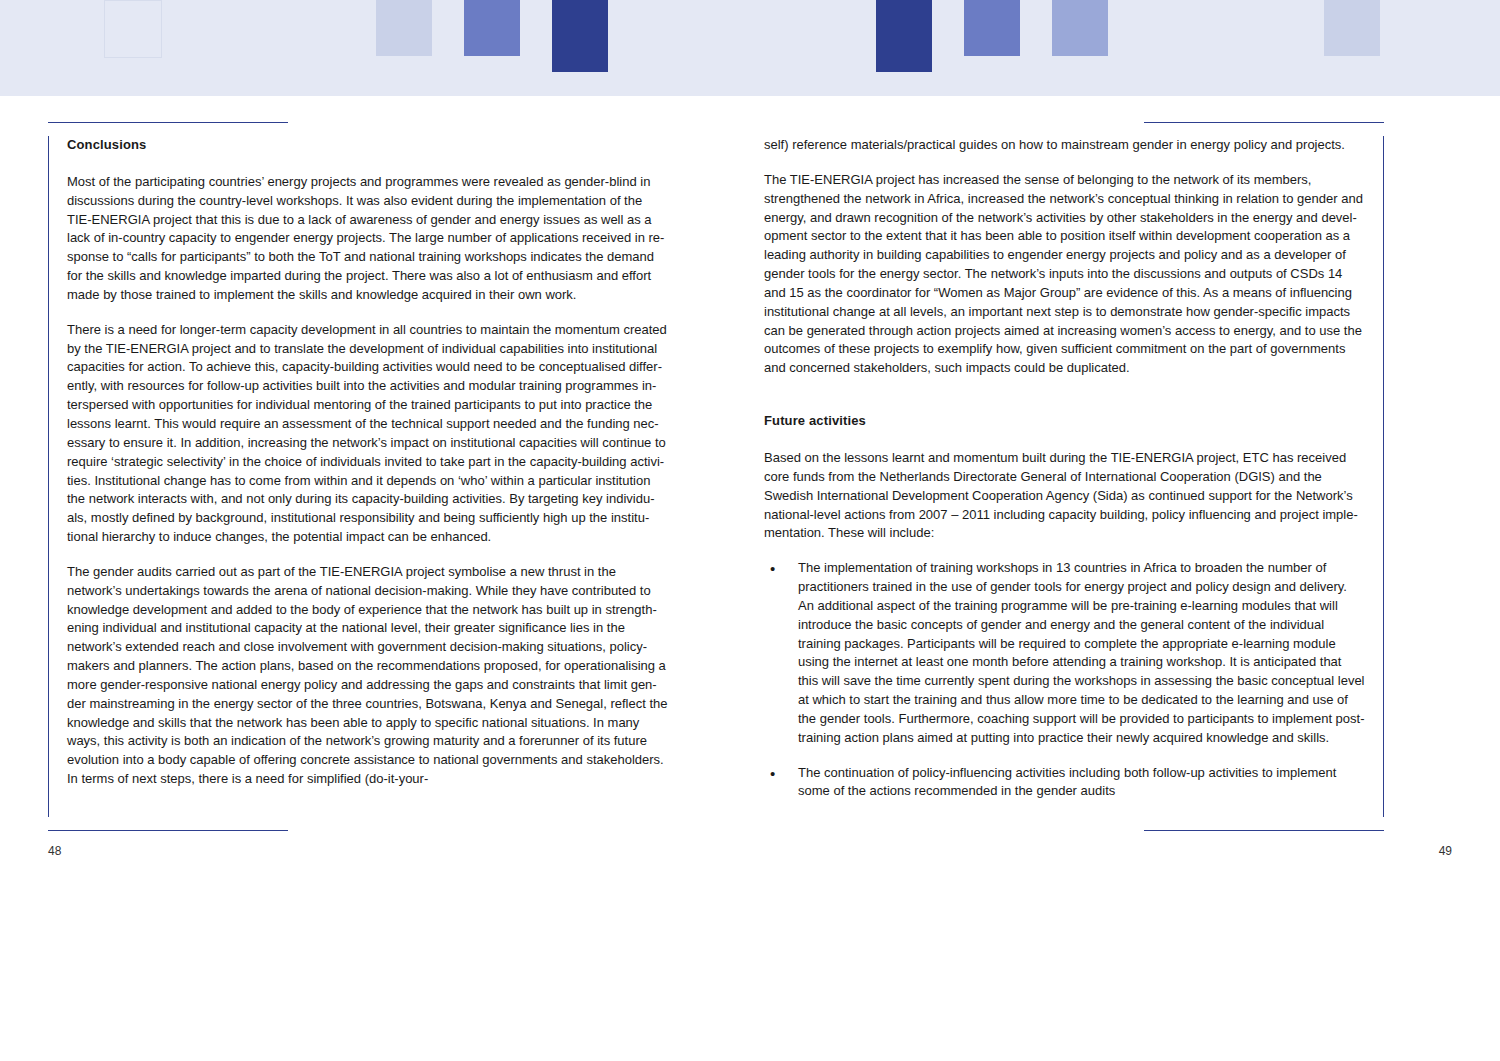Conclusions
Most of the participating countries’ energy projects and programmes were revealed as gender-blind in discussions during the country-level workshops. It was also evident during the implementation of the TIE-ENERGIA project that this is due to a lack of awareness of gender and energy issues as well as a lack of in-country capacity to engender energy projects. The large number of applications received in response to “calls for participants” to both the ToT and national training workshops indicates the demand for the skills and knowledge imparted during the project. There was also a lot of enthusiasm and effort made by those trained to implement the skills and knowledge acquired in their own work.
There is a need for longer-term capacity development in all countries to maintain the momentum created by the TIE-ENERGIA project and to translate the development of individual capabilities into institutional capacities for action. To achieve this, capacity-building activities would need to be conceptualised differently, with resources for follow-up activities built into the activities and modular training programmes interspersed with opportunities for individual mentoring of the trained participants to put into practice the lessons learnt. This would require an assessment of the technical support needed and the funding necessary to ensure it. In addition, increasing the network’s impact on institutional capacities will continue to require ‘strategic selectivity’ in the choice of individuals invited to take part in the capacity-building activities. Institutional change has to come from within and it depends on ‘who’ within a particular institution the network interacts with, and not only during its capacity-building activities. By targeting key individuals, mostly defined by background, institutional responsibility and being sufficiently high up the institutional hierarchy to induce changes, the potential impact can be enhanced.
The gender audits carried out as part of the TIE-ENERGIA project symbolise a new thrust in the network’s undertakings towards the arena of national decision-making. While they have contributed to knowledge development and added to the body of experience that the network has built up in strengthening individual and institutional capacity at the national level, their greater significance lies in the network’s extended reach and close involvement with government decision-making situations, policymakers and planners. The action plans, based on the recommendations proposed, for operationalising a more gender-responsive national energy policy and addressing the gaps and constraints that limit gender mainstreaming in the energy sector of the three countries, Botswana, Kenya and Senegal, reflect the knowledge and skills that the network has been able to apply to specific national situations. In many ways, this activity is both an indication of the network’s growing maturity and a forerunner of its future evolution into a body capable of offering concrete assistance to national governments and stakeholders. In terms of next steps, there is a need for simplified (do-it-your-
self) reference materials/practical guides on how to mainstream gender in energy policy and projects.
The TIE-ENERGIA project has increased the sense of belonging to the network of its members, strengthened the network in Africa, increased the network’s conceptual thinking in relation to gender and energy, and drawn recognition of the network’s activities by other stakeholders in the energy and development sector to the extent that it has been able to position itself within development cooperation as a leading authority in building capabilities to engender energy projects and policy and as a developer of gender tools for the energy sector. The network’s inputs into the discussions and outputs of CSDs 14 and 15 as the coordinator for “Women as Major Group” are evidence of this. As a means of influencing institutional change at all levels, an important next step is to demonstrate how gender-specific impacts can be generated through action projects aimed at increasing women’s access to energy, and to use the outcomes of these projects to exemplify how, given sufficient commitment on the part of governments and concerned stakeholders, such impacts could be duplicated.
Future activities
Based on the lessons learnt and momentum built during the TIE-ENERGIA project, ETC has received core funds from the Netherlands Directorate General of International Cooperation (DGIS) and the Swedish International Development Cooperation Agency (Sida) as continued support for the Network’s national-level actions from 2007 – 2011 including capacity building, policy influencing and project implementation. These will include:
The implementation of training workshops in 13 countries in Africa to broaden the number of practitioners trained in the use of gender tools for energy project and policy design and delivery. An additional aspect of the training programme will be pre-training e-learning modules that will introduce the basic concepts of gender and energy and the general content of the individual training packages. Participants will be required to complete the appropriate e-learning module using the internet at least one month before attending a training workshop. It is anticipated that this will save the time currently spent during the workshops in assessing the basic conceptual level at which to start the training and thus allow more time to be dedicated to the learning and use of the gender tools. Furthermore, coaching support will be provided to participants to implement post-training action plans aimed at putting into practice their newly acquired knowledge and skills.
The continuation of policy-influencing activities including both follow-up activities to implement some of the actions recommended in the gender audits
48 49